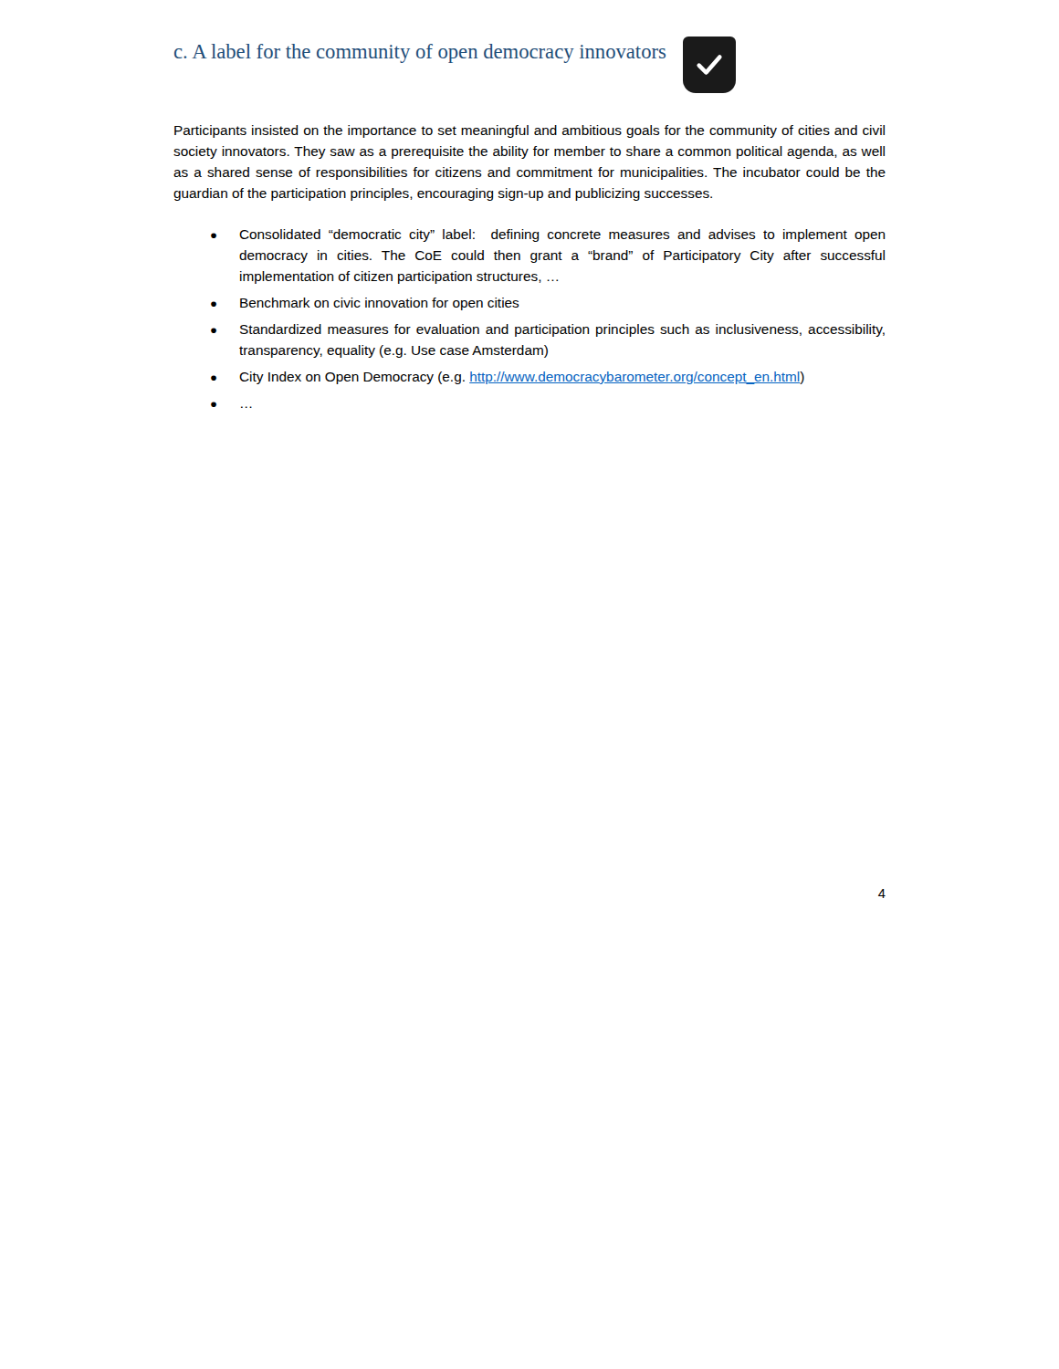c. A label for the community of open democracy innovators
Participants insisted on the importance to set meaningful and ambitious goals for the community of cities and civil society innovators. They saw as a prerequisite the ability for member to share a common political agenda, as well as a shared sense of responsibilities for citizens and commitment for municipalities. The incubator could be the guardian of the participation principles, encouraging sign-up and publicizing successes.
Consolidated “democratic city” label: defining concrete measures and advises to implement open democracy in cities. The CoE could then grant a “brand” of Participatory City after successful implementation of citizen participation structures, …
Benchmark on civic innovation for open cities
Standardized measures for evaluation and participation principles such as inclusiveness, accessibility, transparency, equality (e.g. Use case Amsterdam)
City Index on Open Democracy (e.g. http://www.democracybarometer.org/concept_en.html)
…
4